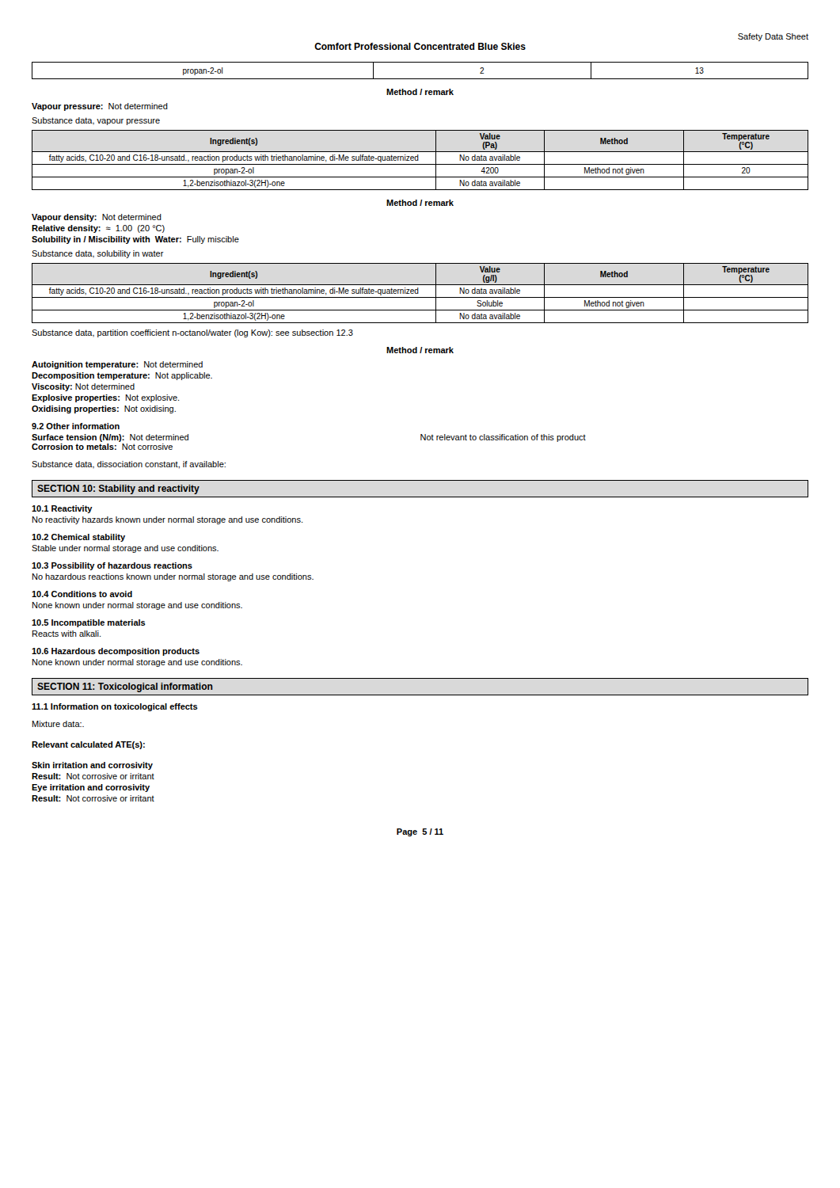Safety Data Sheet
Comfort Professional Concentrated Blue Skies
| propan-2-ol | 2 | 13 |
Method / remark
Vapour pressure: Not determined
Substance data, vapour pressure
| Ingredient(s) | Value (Pa) | Method | Temperature (°C) |
| --- | --- | --- | --- |
| fatty acids, C10-20 and C16-18-unsatd., reaction products with triethanolamine, di-Me sulfate-quaternized | No data available | | |
| propan-2-ol | 4200 | Method not given | 20 |
| 1,2-benzisothiazol-3(2H)-one | No data available | | |
Method / remark
Vapour density: Not determined
Relative density: ≈ 1.00 (20 °C)
Solubility in / Miscibility with Water: Fully miscible
Substance data, solubility in water
| Ingredient(s) | Value (g/l) | Method | Temperature (°C) |
| --- | --- | --- | --- |
| fatty acids, C10-20 and C16-18-unsatd., reaction products with triethanolamine, di-Me sulfate-quaternized | No data available | | |
| propan-2-ol | Soluble | Method not given | |
| 1,2-benzisothiazol-3(2H)-one | No data available | | |
Substance data, partition coefficient n-octanol/water (log Kow): see subsection 12.3
Method / remark
Autoignition temperature: Not determined
Decomposition temperature: Not applicable.
Viscosity: Not determined
Explosive properties: Not explosive.
Oxidising properties: Not oxidising.
9.2 Other information
| Surface tension (N/m): Not determined | Not relevant to classification of this product |
| Corrosion to metals: Not corrosive | |
Substance data, dissociation constant, if available:
SECTION 10: Stability and reactivity
10.1 Reactivity
No reactivity hazards known under normal storage and use conditions.
10.2 Chemical stability
Stable under normal storage and use conditions.
10.3 Possibility of hazardous reactions
No hazardous reactions known under normal storage and use conditions.
10.4 Conditions to avoid
None known under normal storage and use conditions.
10.5 Incompatible materials
Reacts with alkali.
10.6 Hazardous decomposition products
None known under normal storage and use conditions.
SECTION 11: Toxicological information
11.1 Information on toxicological effects
Mixture data:.
Relevant calculated ATE(s):
Skin irritation and corrosivity
Result: Not corrosive or irritant
Eye irritation and corrosivity
Result: Not corrosive or irritant
Page 5 / 11